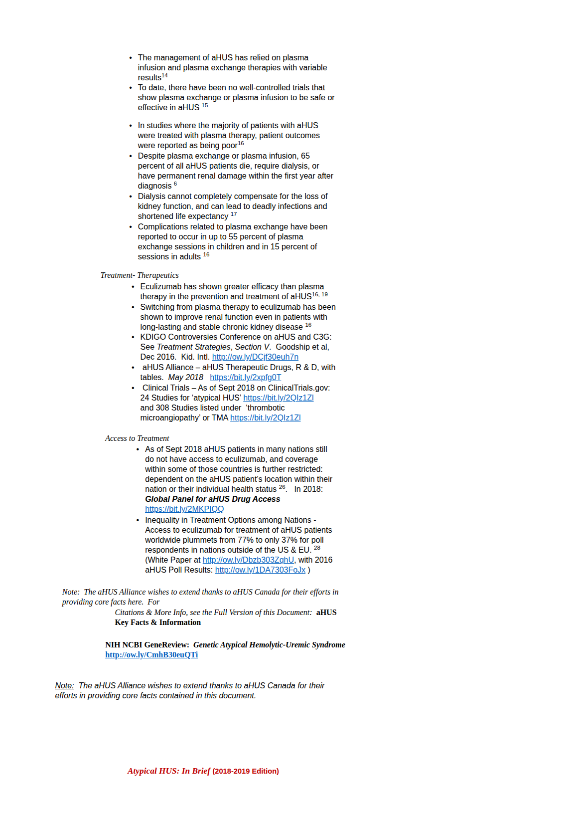The management of aHUS has relied on plasma infusion and plasma exchange therapies with variable results14
To date, there have been no well-controlled trials that show plasma exchange or plasma infusion to be safe or effective in aHUS 15
In studies where the majority of patients with aHUS were treated with plasma therapy, patient outcomes were reported as being poor16
Despite plasma exchange or plasma infusion, 65 percent of all aHUS patients die, require dialysis, or have permanent renal damage within the first year after diagnosis 6
Dialysis cannot completely compensate for the loss of kidney function, and can lead to deadly infections and shortened life expectancy 17
Complications related to plasma exchange have been reported to occur in up to 55 percent of plasma exchange sessions in children and in 15 percent of sessions in adults 16
Treatment- Therapeutics
Eculizumab has shown greater efficacy than plasma therapy in the prevention and treatment of aHUS16, 19
Switching from plasma therapy to eculizumab has been shown to improve renal function even in patients with long-lasting and stable chronic kidney disease 16
KDIGO Controversies Conference on aHUS and C3G: See Treatment Strategies, Section V. Goodship et al, Dec 2016. Kid. Intl. http://ow.ly/DCjf30euh7n
aHUS Alliance – aHUS Therapeutic Drugs, R & D, with tables. May 2018 https://bit.ly/2xpfg0T
Clinical Trials – As of Sept 2018 on ClinicalTrials.gov: 24 Studies for ‘atypical HUS’ https://bit.ly/2QIz1Zl
and 308 Studies listed under ‘thrombotic microangiopathy’ or TMA https://bit.ly/2QIz1Zl
Access to Treatment
As of Sept 2018 aHUS patients in many nations still do not have access to eculizumab, and coverage within some of those countries is further restricted: dependent on the aHUS patient’s location within their nation or their individual health status 26. In 2018: Global Panel for aHUS Drug Access https://bit.ly/2MKPIQQ
Inequality in Treatment Options among Nations - Access to eculizumab for treatment of aHUS patients worldwide plummets from 77% to only 37% for poll respondents in nations outside of the US & EU. 28
(White Paper at http://ow.ly/Dbzb303ZqhU, with 2016 aHUS Poll Results: http://ow.ly/1DA7303FoJx )
Note: The aHUS Alliance wishes to extend thanks to aHUS Canada for their efforts in providing core facts here. For Citations & More Info, see the Full Version of this Document: aHUS Key Facts & Information
NIH NCBI GeneReview: Genetic Atypical Hemolytic-Uremic Syndrome http://ow.ly/CmhB30euQTi
Note: The aHUS Alliance wishes to extend thanks to aHUS Canada for their efforts in providing core facts contained in this document.
Atypical HUS: In Brief (2018-2019 Edition)